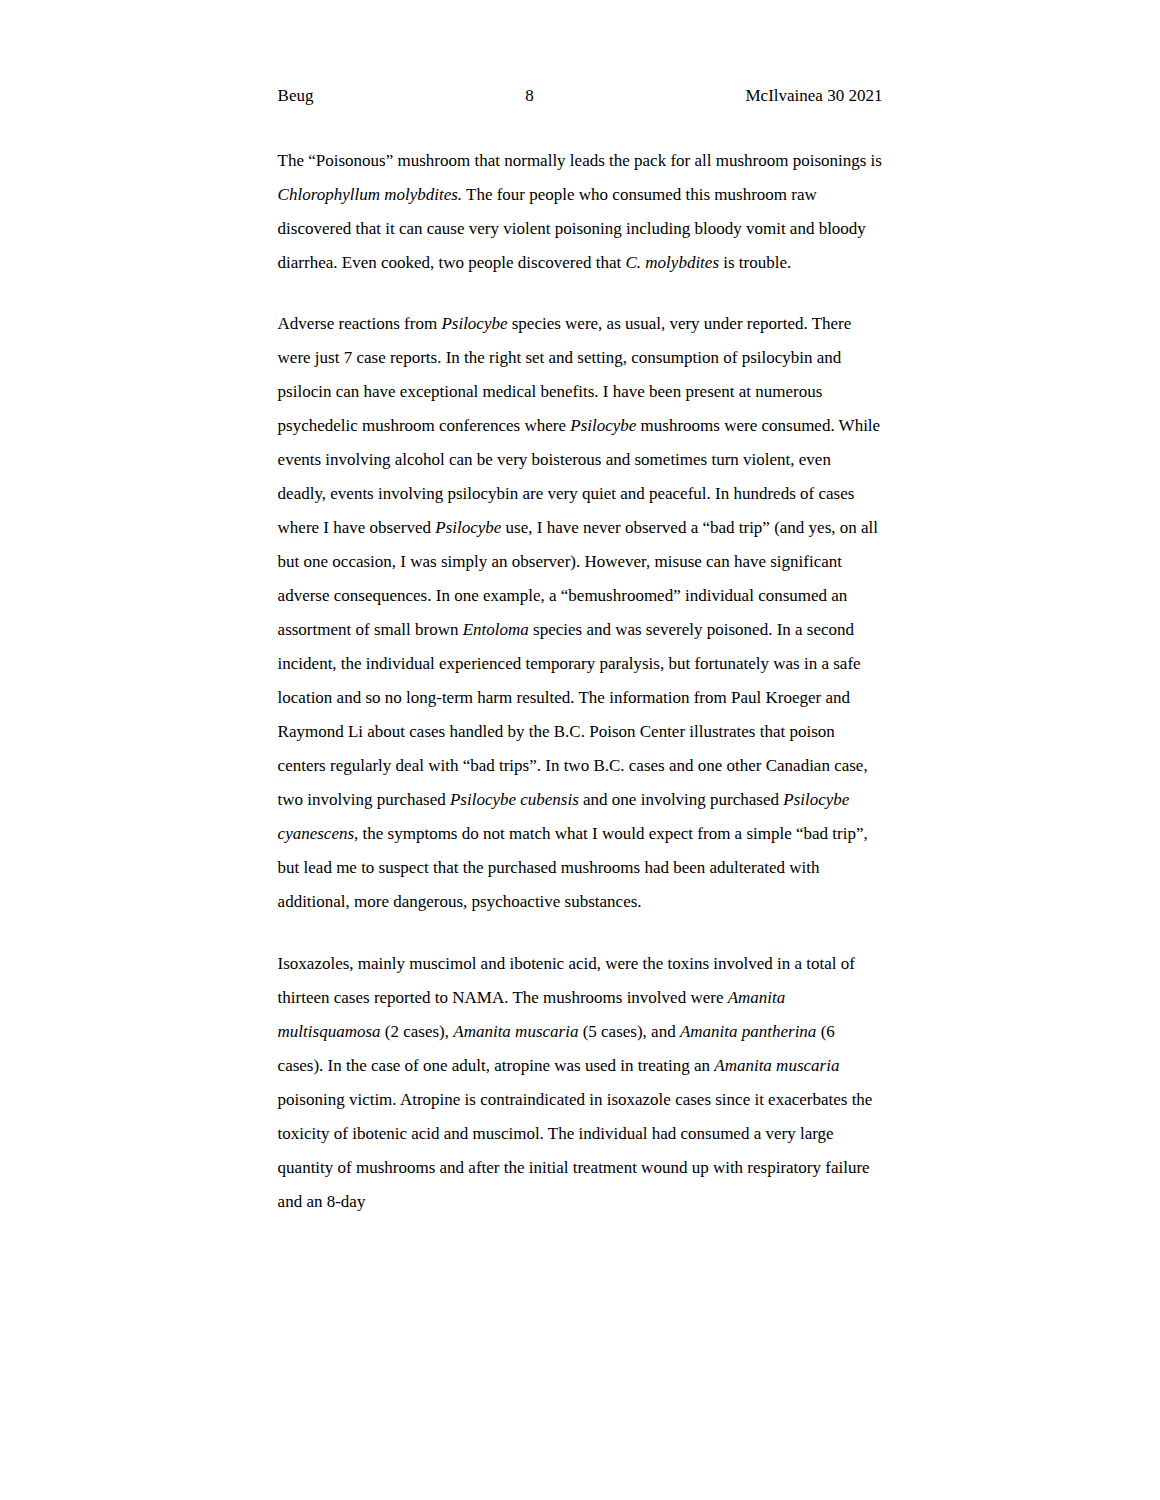Beug
McIlvainea 30 2021
8
The “Poisonous” mushroom that normally leads the pack for all mushroom poisonings is Chlorophyllum molybdites. The four people who consumed this mushroom raw discovered that it can cause very violent poisoning including bloody vomit and bloody diarrhea. Even cooked, two people discovered that C. molybdites is trouble.
Adverse reactions from Psilocybe species were, as usual, very under reported. There were just 7 case reports. In the right set and setting, consumption of psilocybin and psilocin can have exceptional medical benefits. I have been present at numerous psychedelic mushroom conferences where Psilocybe mushrooms were consumed. While events involving alcohol can be very boisterous and sometimes turn violent, even deadly, events involving psilocybin are very quiet and peaceful. In hundreds of cases where I have observed Psilocybe use, I have never observed a “bad trip” (and yes, on all but one occasion, I was simply an observer). However, misuse can have significant adverse consequences. In one example, a “bemushroomed” individual consumed an assortment of small brown Entoloma species and was severely poisoned. In a second incident, the individual experienced temporary paralysis, but fortunately was in a safe location and so no long-term harm resulted. The information from Paul Kroeger and Raymond Li about cases handled by the B.C. Poison Center illustrates that poison centers regularly deal with “bad trips”. In two B.C. cases and one other Canadian case, two involving purchased Psilocybe cubensis and one involving purchased Psilocybe cyanescens, the symptoms do not match what I would expect from a simple “bad trip”, but lead me to suspect that the purchased mushrooms had been adulterated with additional, more dangerous, psychoactive substances.
Isoxazoles, mainly muscimol and ibotenic acid, were the toxins involved in a total of thirteen cases reported to NAMA. The mushrooms involved were Amanita multisquamosa (2 cases), Amanita muscaria (5 cases), and Amanita pantherina (6 cases). In the case of one adult, atropine was used in treating an Amanita muscaria poisoning victim. Atropine is contraindicated in isoxazole cases since it exacerbates the toxicity of ibotenic acid and muscimol. The individual had consumed a very large quantity of mushrooms and after the initial treatment wound up with respiratory failure and an 8-day